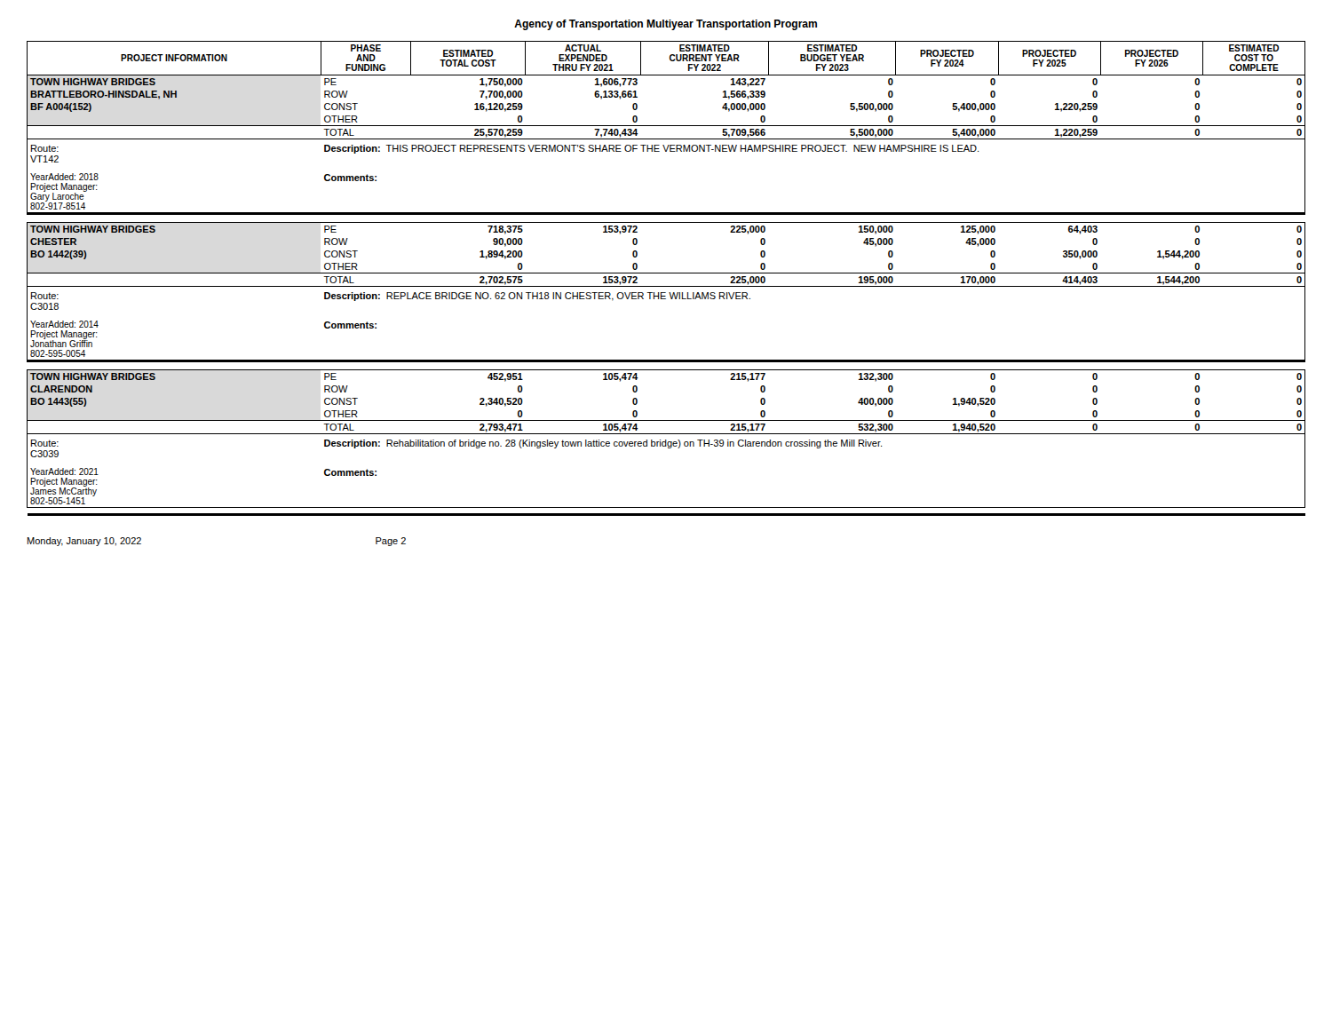Agency of Transportation Multiyear Transportation Program
| PROJECT INFORMATION | PHASE AND FUNDING | ESTIMATED TOTAL COST | ACTUAL EXPENDED THRU FY 2021 | ESTIMATED CURRENT YEAR FY 2022 | ESTIMATED BUDGET YEAR FY 2023 | PROJECTED FY 2024 | PROJECTED FY 2025 | PROJECTED FY 2026 | ESTIMATED COST TO COMPLETE |
| --- | --- | --- | --- | --- | --- | --- | --- | --- | --- |
| TOWN HIGHWAY BRIDGES | PE | 1,750,000 | 1,606,773 | 143,227 | 0 | 0 | 0 | 0 | 0 |
| BRATTLEBORO-HINSDALE, NH | ROW | 7,700,000 | 6,133,661 | 1,566,339 | 0 | 0 | 0 | 0 | 0 |
| BF A004(152) | CONST | 16,120,259 | 0 | 4,000,000 | 5,500,000 | 5,400,000 | 1,220,259 | 0 | 0 |
| | OTHER | 0 | 0 | 0 | 0 | 0 | 0 | 0 | 0 |
| | TOTAL | 25,570,259 | 7,740,434 | 5,709,566 | 5,500,000 | 5,400,000 | 1,220,259 | 0 | 0 |
| Route: VT142 | Description: THIS PROJECT REPRESENTS VERMONT'S SHARE OF THE VERMONT-NEW HAMPSHIRE PROJECT. NEW HAMPSHIRE IS LEAD. | |
| YearAdded: 2018 Project Manager: Gary Laroche 802-917-8514 | Comments: | |
| TOWN HIGHWAY BRIDGES | PE | 718,375 | 153,972 | 225,000 | 150,000 | 125,000 | 64,403 | 0 | 0 |
| CHESTER | ROW | 90,000 | 0 | 0 | 45,000 | 45,000 | 0 | 0 | 0 |
| BO 1442(39) | CONST | 1,894,200 | 0 | 0 | 0 | 0 | 350,000 | 1,544,200 | 0 |
| | OTHER | 0 | 0 | 0 | 0 | 0 | 0 | 0 | 0 |
| | TOTAL | 2,702,575 | 153,972 | 225,000 | 195,000 | 170,000 | 414,403 | 1,544,200 | 0 |
| Route: C3018 | Description: REPLACE BRIDGE NO. 62 ON TH18 IN CHESTER, OVER THE WILLIAMS RIVER. | |
| YearAdded: 2014 Project Manager: Jonathan Griffin 802-595-0054 | Comments: | |
| TOWN HIGHWAY BRIDGES | PE | 452,951 | 105,474 | 215,177 | 132,300 | 0 | 0 | 0 | 0 |
| CLARENDON | ROW | 0 | 0 | 0 | 0 | 0 | 0 | 0 | 0 |
| BO 1443(55) | CONST | 2,340,520 | 0 | 0 | 400,000 | 1,940,520 | 0 | 0 | 0 |
| | OTHER | 0 | 0 | 0 | 0 | 0 | 0 | 0 | 0 |
| | TOTAL | 2,793,471 | 105,474 | 215,177 | 532,300 | 1,940,520 | 0 | 0 | 0 |
| Route: C3039 | Description: Rehabilitation of bridge no. 28 (Kingsley town lattice covered bridge) on TH-39 in Clarendon crossing the Mill River. | |
| YearAdded: 2021 Project Manager: James McCarthy 802-505-1451 | Comments: | |
Monday, January 10, 2022 Page 2